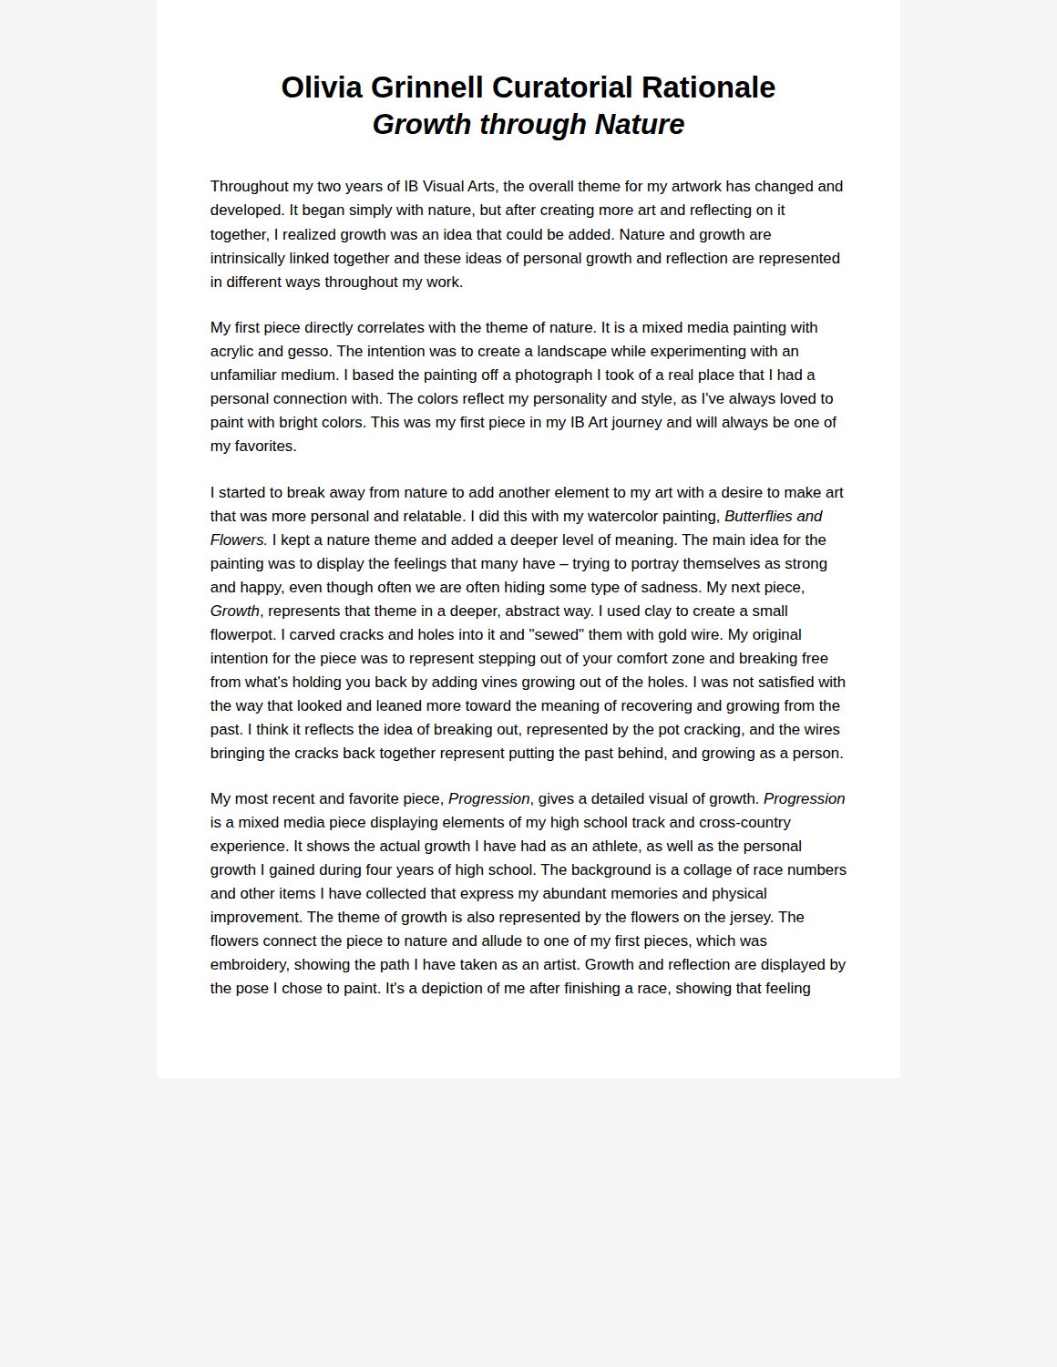Olivia Grinnell Curatorial Rationale
Growth through Nature
Throughout my two years of IB Visual Arts, the overall theme for my artwork has changed and developed. It began simply with nature, but after creating more art and reflecting on it together, I realized growth was an idea that could be added. Nature and growth are intrinsically linked together and these ideas of personal growth and reflection are represented in different ways throughout my work.
My first piece directly correlates with the theme of nature. It is a mixed media painting with acrylic and gesso. The intention was to create a landscape while experimenting with an unfamiliar medium. I based the painting off a photograph I took of a real place that I had a personal connection with. The colors reflect my personality and style, as I've always loved to paint with bright colors. This was my first piece in my IB Art journey and will always be one of my favorites.
I started to break away from nature to add another element to my art with a desire to make art that was more personal and relatable. I did this with my watercolor painting, Butterflies and Flowers. I kept a nature theme and added a deeper level of meaning. The main idea for the painting was to display the feelings that many have – trying to portray themselves as strong and happy, even though often we are often hiding some type of sadness. My next piece, Growth, represents that theme in a deeper, abstract way. I used clay to create a small flowerpot. I carved cracks and holes into it and "sewed" them with gold wire. My original intention for the piece was to represent stepping out of your comfort zone and breaking free from what's holding you back by adding vines growing out of the holes. I was not satisfied with the way that looked and leaned more toward the meaning of recovering and growing from the past. I think it reflects the idea of breaking out, represented by the pot cracking, and the wires bringing the cracks back together represent putting the past behind, and growing as a person.
My most recent and favorite piece, Progression, gives a detailed visual of growth. Progression is a mixed media piece displaying elements of my high school track and cross-country experience. It shows the actual growth I have had as an athlete, as well as the personal growth I gained during four years of high school. The background is a collage of race numbers and other items I have collected that express my abundant memories and physical improvement. The theme of growth is also represented by the flowers on the jersey. The flowers connect the piece to nature and allude to one of my first pieces, which was embroidery, showing the path I have taken as an artist. Growth and reflection are displayed by the pose I chose to paint. It's a depiction of me after finishing a race, showing that feeling